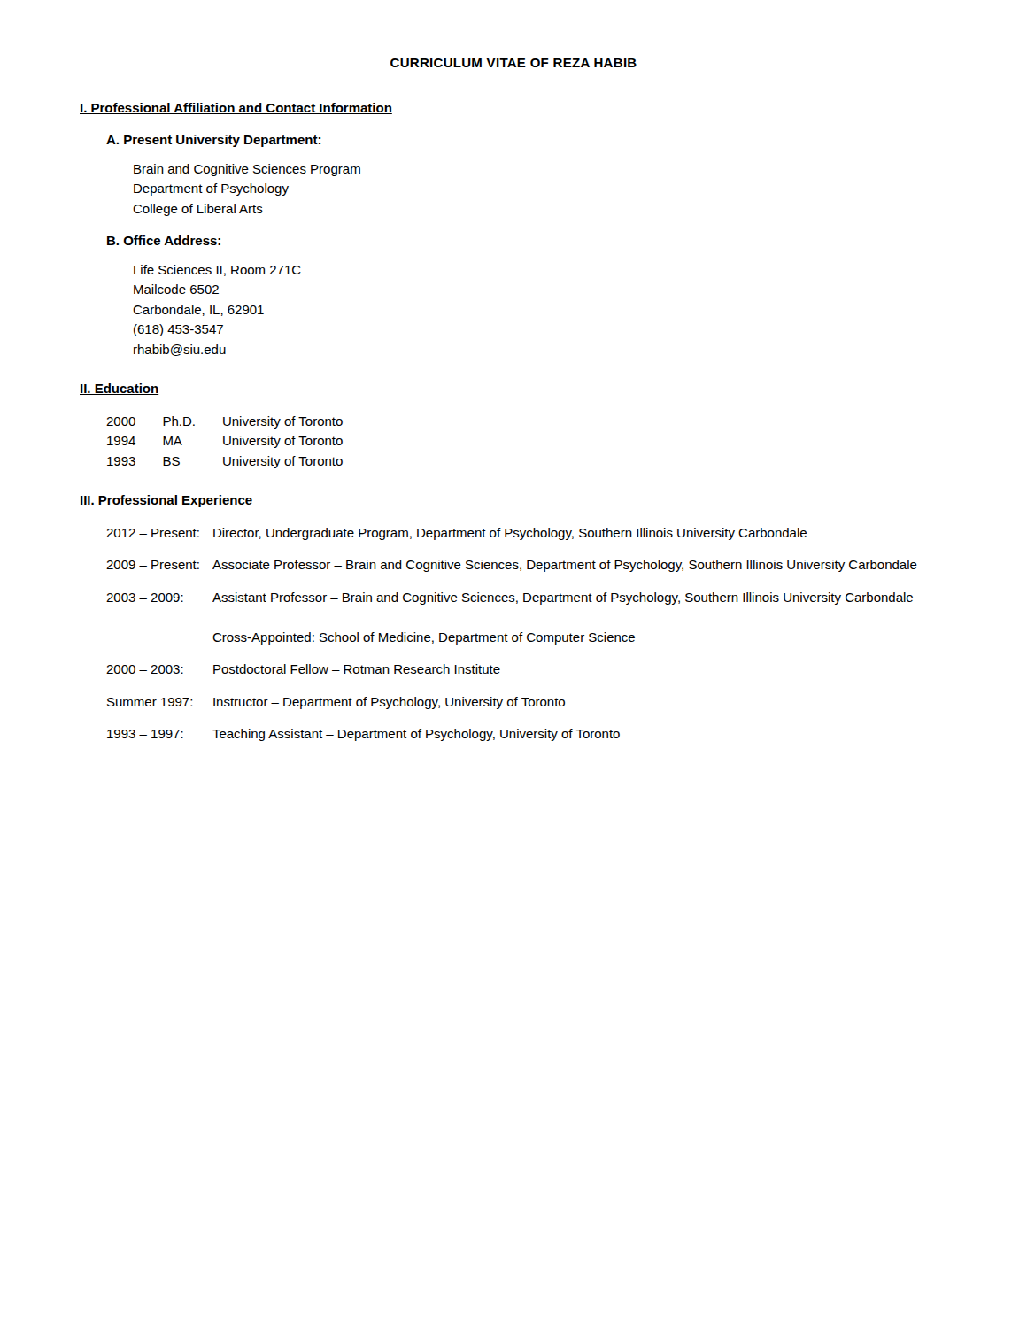CURRICULUM VITAE OF REZA HABIB
I. Professional Affiliation and Contact Information
A. Present University Department:
Brain and Cognitive Sciences Program
Department of Psychology
College of Liberal Arts
B. Office Address:
Life Sciences II, Room 271C
Mailcode 6502
Carbondale, IL, 62901
(618) 453-3547
rhabib@siu.edu
II. Education
| 2000 | Ph.D. | University of Toronto |
| 1994 | MA | University of Toronto |
| 1993 | BS | University of Toronto |
III. Professional Experience
| 2012 – Present: | Director, Undergraduate Program, Department of Psychology, Southern Illinois University Carbondale |
| 2009 – Present: | Associate Professor – Brain and Cognitive Sciences, Department of Psychology, Southern Illinois University Carbondale |
| 2003 – 2009: | Assistant Professor – Brain and Cognitive Sciences, Department of Psychology, Southern Illinois University Carbondale Cross-Appointed: School of Medicine, Department of Computer Science |
| 2000 – 2003: | Postdoctoral Fellow – Rotman Research Institute |
| Summer 1997: | Instructor – Department of Psychology, University of Toronto |
| 1993 – 1997: | Teaching Assistant – Department of Psychology, University of Toronto |